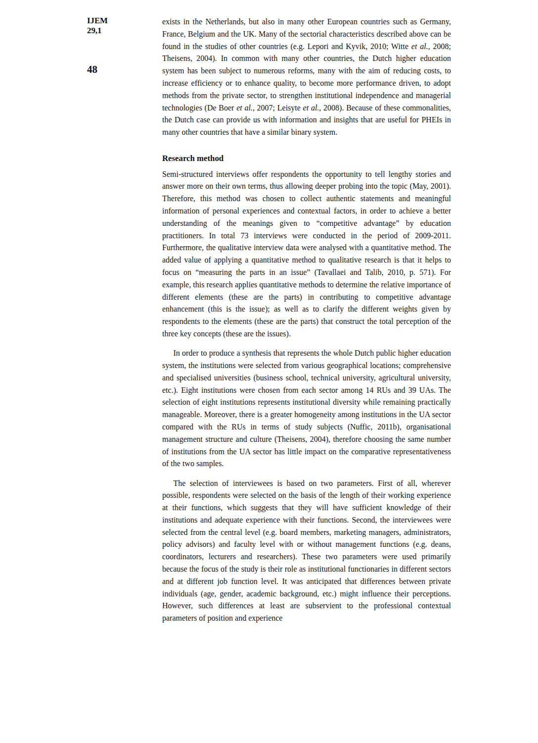IJEM
29,1
48
exists in the Netherlands, but also in many other European countries such as Germany, France, Belgium and the UK. Many of the sectorial characteristics described above can be found in the studies of other countries (e.g. Lepori and Kyvik, 2010; Witte et al., 2008; Theisens, 2004). In common with many other countries, the Dutch higher education system has been subject to numerous reforms, many with the aim of reducing costs, to increase efficiency or to enhance quality, to become more performance driven, to adopt methods from the private sector, to strengthen institutional independence and managerial technologies (De Boer et al., 2007; Leisyte et al., 2008). Because of these commonalities, the Dutch case can provide us with information and insights that are useful for PHEIs in many other countries that have a similar binary system.
Research method
Semi-structured interviews offer respondents the opportunity to tell lengthy stories and answer more on their own terms, thus allowing deeper probing into the topic (May, 2001). Therefore, this method was chosen to collect authentic statements and meaningful information of personal experiences and contextual factors, in order to achieve a better understanding of the meanings given to “competitive advantage” by education practitioners. In total 73 interviews were conducted in the period of 2009-2011. Furthermore, the qualitative interview data were analysed with a quantitative method. The added value of applying a quantitative method to qualitative research is that it helps to focus on “measuring the parts in an issue” (Tavallaei and Talib, 2010, p. 571). For example, this research applies quantitative methods to determine the relative importance of different elements (these are the parts) in contributing to competitive advantage enhancement (this is the issue); as well as to clarify the different weights given by respondents to the elements (these are the parts) that construct the total perception of the three key concepts (these are the issues).
In order to produce a synthesis that represents the whole Dutch public higher education system, the institutions were selected from various geographical locations; comprehensive and specialised universities (business school, technical university, agricultural university, etc.). Eight institutions were chosen from each sector among 14 RUs and 39 UAs. The selection of eight institutions represents institutional diversity while remaining practically manageable. Moreover, there is a greater homogeneity among institutions in the UA sector compared with the RUs in terms of study subjects (Nuffic, 2011b), organisational management structure and culture (Theisens, 2004), therefore choosing the same number of institutions from the UA sector has little impact on the comparative representativeness of the two samples.
The selection of interviewees is based on two parameters. First of all, wherever possible, respondents were selected on the basis of the length of their working experience at their functions, which suggests that they will have sufficient knowledge of their institutions and adequate experience with their functions. Second, the interviewees were selected from the central level (e.g. board members, marketing managers, administrators, policy advisors) and faculty level with or without management functions (e.g. deans, coordinators, lecturers and researchers). These two parameters were used primarily because the focus of the study is their role as institutional functionaries in different sectors and at different job function level. It was anticipated that differences between private individuals (age, gender, academic background, etc.) might influence their perceptions. However, such differences at least are subservient to the professional contextual parameters of position and experience